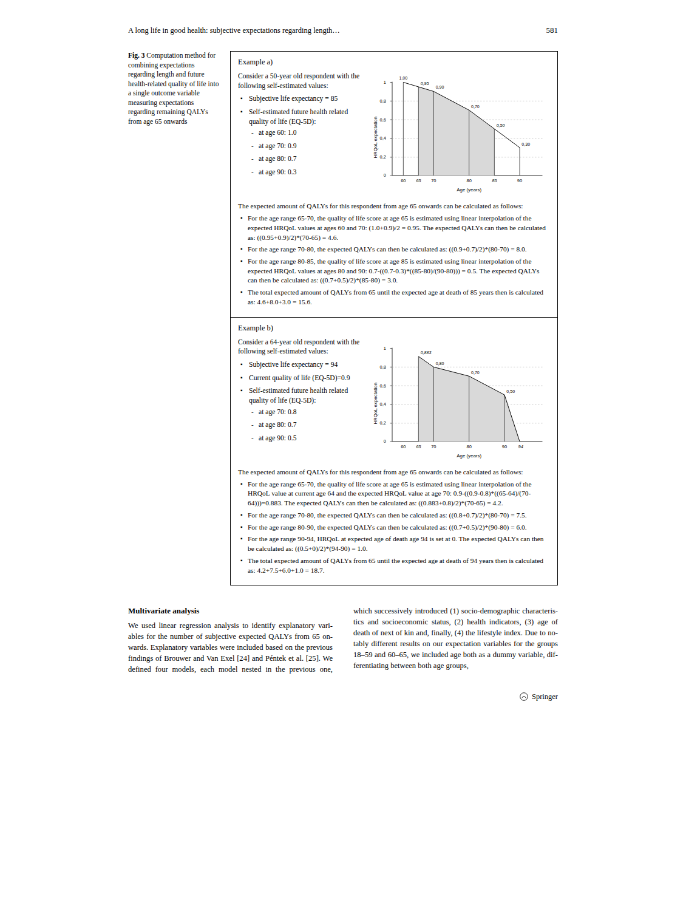A long life in good health: subjective expectations regarding length…
581
Fig. 3 Computation method for combining expectations regarding length and future health-related quality of life into a single outcome variable measuring expectations regarding remaining QALYs from age 65 onwards
Example a)
Consider a 50-year old respondent with the following self-estimated values:
Subjective life expectancy = 85
Self-estimated future health related quality of life (EQ-5D):
at age 60: 1.0
at age 70: 0.9
at age 80: 0.7
at age 90: 0.3
1 0,8 0,6 0,4 0,2 0 HRQoL expectation 1,00 0,95 0,90 0,70 0,50 0,30 60 65 70 80 85 90 Age (years)
The expected amount of QALYs for this respondent from age 65 onwards can be calculated as follows:
For the age range 65-70, the quality of life score at age 65 is estimated using linear interpolation of the expected HRQoL values at ages 60 and 70: (1.0+0.9)/2 = 0.95. The expected QALYs can then be calculated as: ((0.95+0.9)/2)*(70-65) = 4.6.
For the age range 70-80, the expected QALYs can then be calculated as: ((0.9+0.7)/2)*(80-70) = 8.0.
For the age range 80-85, the quality of life score at age 85 is estimated using linear interpolation of the expected HRQoL values at ages 80 and 90: 0.7-((0.7-0.3)*((85-80)/(90-80))) = 0.5. The expected QALYs can then be calculated as: ((0.7+0.5)/2)*(85-80) = 3.0.
The total expected amount of QALYs from 65 until the expected age at death of 85 years then is calculated as: 4.6+8.0+3.0 = 15.6.
Example b)
Consider a 64-year old respondent with the following self-estimated values:
Subjective life expectancy = 94
Current quality of life (EQ-5D)=0.9
Self-estimated future health related quality of life (EQ-5D):
at age 70: 0.8
at age 80: 0.7
at age 90: 0.5
1 0,8 0,6 0,4 0,2 0 HRQoL expectation 0,883 0,80 0,70 0,50 60 65 70 80 90 94 Age (years)
The expected amount of QALYs for this respondent from age 65 onwards can be calculated as follows:
For the age range 65-70, the quality of life score at age 65 is estimated using linear interpolation of the HRQoL value at current age 64 and the expected HRQoL value at age 70: 0.9-((0.9-0.8)*((65-64)/(70-64)))=0.883. The expected QALYs can then be calculated as: ((0.883+0.8)/2)*(70-65) = 4.2.
For the age range 70-80, the expected QALYs can then be calculated as: ((0.8+0.7)/2)*(80-70) = 7.5.
For the age range 80-90, the expected QALYs can then be calculated as: ((0.7+0.5)/2)*(90-80) = 6.0.
For the age range 90-94, HRQoL at expected age of death age 94 is set at 0. The expected QALYs can then be calculated as: ((0.5+0)/2)*(94-90) = 1.0.
The total expected amount of QALYs from 65 until the expected age at death of 94 years then is calculated as: 4.2+7.5+6.0+1.0 = 18.7.
Multivariate analysis
We used linear regression analysis to identify explanatory variables for the number of subjective expected QALYs from 65 onwards. Explanatory variables were included based on the previous findings of Brouwer and Van Exel [24] and Péntek et al. [25]. We defined four models, each model nested in the previous one, which successively introduced (1) socio-demographic characteristics and socioeconomic status, (2) health indicators, (3) age of death of next of kin and, finally, (4) the lifestyle index. Due to notably different results on our expectation variables for the groups 18–59 and 60–65, we included age both as a dummy variable, differentiating between both age groups,
Springer